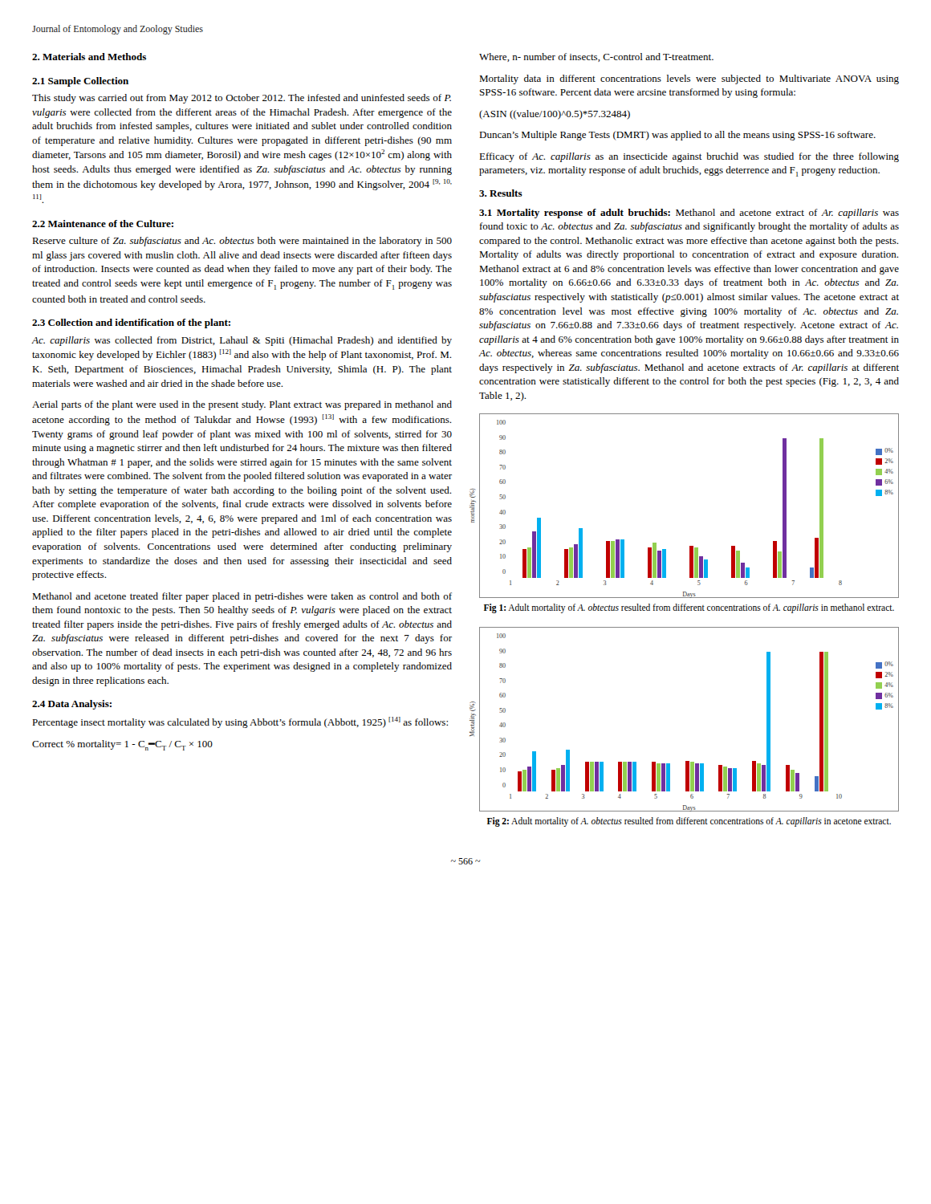Journal of Entomology and Zoology Studies
2. Materials and Methods
2.1 Sample Collection
This study was carried out from May 2012 to October 2012. The infested and uninfested seeds of P. vulgaris were collected from the different areas of the Himachal Pradesh. After emergence of the adult bruchids from infested samples, cultures were initiated and sublet under controlled condition of temperature and relative humidity. Cultures were propagated in different petri-dishes (90 mm diameter, Tarsons and 105 mm diameter, Borosil) and wire mesh cages (12×10×102 cm) along with host seeds. Adults thus emerged were identified as Za. subfasciatus and Ac. obtectus by running them in the dichotomous key developed by Arora, 1977, Johnson, 1990 and Kingsolver, 2004 [9, 10, 11].
2.2 Maintenance of the Culture:
Reserve culture of Za. subfasciatus and Ac. obtectus both were maintained in the laboratory in 500 ml glass jars covered with muslin cloth. All alive and dead insects were discarded after fifteen days of introduction. Insects were counted as dead when they failed to move any part of their body. The treated and control seeds were kept until emergence of F1 progeny. The number of F1 progeny was counted both in treated and control seeds.
2.3 Collection and identification of the plant:
Ac. capillaris was collected from District, Lahaul & Spiti (Himachal Pradesh) and identified by taxonomic key developed by Eichler (1883) [12] and also with the help of Plant taxonomist, Prof. M. K. Seth, Department of Biosciences, Himachal Pradesh University, Shimla (H. P). The plant materials were washed and air dried in the shade before use.
Aerial parts of the plant were used in the present study. Plant extract was prepared in methanol and acetone according to the method of Talukdar and Howse (1993) [13] with a few modifications. Twenty grams of ground leaf powder of plant was mixed with 100 ml of solvents, stirred for 30 minute using a magnetic stirrer and then left undisturbed for 24 hours. The mixture was then filtered through Whatman # 1 paper, and the solids were stirred again for 15 minutes with the same solvent and filtrates were combined. The solvent from the pooled filtered solution was evaporated in a water bath by setting the temperature of water bath according to the boiling point of the solvent used. After complete evaporation of the solvents, final crude extracts were dissolved in solvents before use. Different concentration levels, 2, 4, 6, 8% were prepared and 1ml of each concentration was applied to the filter papers placed in the petri-dishes and allowed to air dried until the complete evaporation of solvents. Concentrations used were determined after conducting preliminary experiments to standardize the doses and then used for assessing their insecticidal and seed protective effects.
Methanol and acetone treated filter paper placed in petri-dishes were taken as control and both of them found nontoxic to the pests. Then 50 healthy seeds of P. vulgaris were placed on the extract treated filter papers inside the petri-dishes. Five pairs of freshly emerged adults of Ac. obtectus and Za. subfasciatus were released in different petri-dishes and covered for the next 7 days for observation. The number of dead insects in each petri-dish was counted after 24, 48, 72 and 96 hrs and also up to 100% mortality of pests. The experiment was designed in a completely randomized design in three replications each.
2.4 Data Analysis:
Percentage insect mortality was calculated by using Abbott’s formula (Abbott, 1925) [14] as follows:
Correct % mortality= 1 - Cn━CT / CT × 100
Where, n- number of insects, C-control and T-treatment.
Mortality data in different concentrations levels were subjected to Multivariate ANOVA using SPSS-16 software. Percent data were arcsine transformed by using formula:
(ASIN ((value/100)^0.5)*57.32484)
Duncan’s Multiple Range Tests (DMRT) was applied to all the means using SPSS-16 software.
Efficacy of Ac. capillaris as an insecticide against bruchid was studied for the three following parameters, viz. mortality response of adult bruchids, eggs deterrence and F1 progeny reduction.
3. Results
3.1 Mortality response of adult bruchids: Methanol and acetone extract of Ar. capillaris was found toxic to Ac. obtectus and Za. subfasciatus and significantly brought the mortality of adults as compared to the control. Methanolic extract was more effective than acetone against both the pests. Mortality of adults was directly proportional to concentration of extract and exposure duration. Methanol extract at 6 and 8% concentration levels was effective than lower concentration and gave 100% mortality on 6.66±0.66 and 6.33±0.33 days of treatment both in Ac. obtectus and Za. subfasciatus respectively with statistically (p≤0.001) almost similar values. The acetone extract at 8% concentration level was most effective giving 100% mortality of Ac. obtectus and Za. subfasciatus on 7.66±0.88 and 7.33±0.66 days of treatment respectively. Acetone extract of Ac. capillaris at 4 and 6% concentration both gave 100% mortality on 9.66±0.88 days after treatment in Ac. obtectus, whereas same concentrations resulted 100% mortality on 10.66±0.66 and 9.33±0.66 days respectively in Za. subfasciatus. Methanol and acetone extracts of Ar. capillaris at different concentration were statistically different to the control for both the pest species (Fig. 1, 2, 3, 4 and Table 1, 2).
mortality (%)
1009080706050403020100
12345678
Days
0%
2%
4%
6%
8%
Fig 1: Adult mortality of A. obtectus resulted from different concentrations of A. capillaris in methanol extract.
Mortality (%)
1009080706050403020100
12345678910
Days
0%
2%
4%
6%
8%
Fig 2: Adult mortality of A. obtectus resulted from different concentrations of A. capillaris in acetone extract.
~ 566 ~